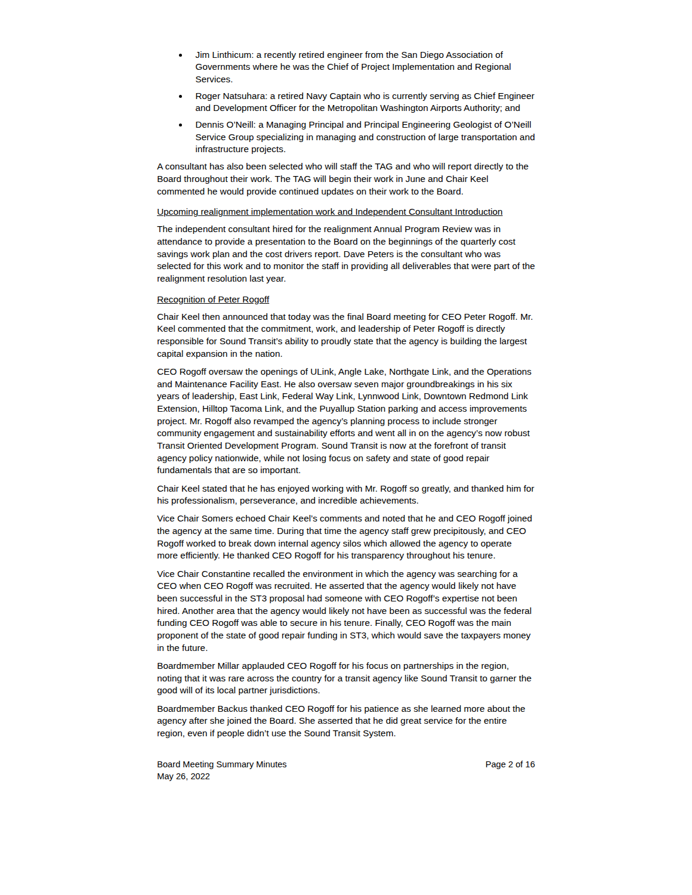Jim Linthicum: a recently retired engineer from the San Diego Association of Governments where he was the Chief of Project Implementation and Regional Services.
Roger Natsuhara: a retired Navy Captain who is currently serving as Chief Engineer and Development Officer for the Metropolitan Washington Airports Authority; and
Dennis O’Neill: a Managing Principal and Principal Engineering Geologist of O’Neill Service Group specializing in managing and construction of large transportation and infrastructure projects.
A consultant has also been selected who will staff the TAG and who will report directly to the Board throughout their work. The TAG will begin their work in June and Chair Keel commented he would provide continued updates on their work to the Board.
Upcoming realignment implementation work and Independent Consultant Introduction
The independent consultant hired for the realignment Annual Program Review was in attendance to provide a presentation to the Board on the beginnings of the quarterly cost savings work plan and the cost drivers report. Dave Peters is the consultant who was selected for this work and to monitor the staff in providing all deliverables that were part of the realignment resolution last year.
Recognition of Peter Rogoff
Chair Keel then announced that today was the final Board meeting for CEO Peter Rogoff. Mr. Keel commented that the commitment, work, and leadership of Peter Rogoff is directly responsible for Sound Transit’s ability to proudly state that the agency is building the largest capital expansion in the nation.
CEO Rogoff oversaw the openings of ULink, Angle Lake, Northgate Link, and the Operations and Maintenance Facility East. He also oversaw seven major groundbreakings in his six years of leadership, East Link, Federal Way Link, Lynnwood Link, Downtown Redmond Link Extension, Hilltop Tacoma Link, and the Puyallup Station parking and access improvements project. Mr. Rogoff also revamped the agency’s planning process to include stronger community engagement and sustainability efforts and went all in on the agency’s now robust Transit Oriented Development Program. Sound Transit is now at the forefront of transit agency policy nationwide, while not losing focus on safety and state of good repair fundamentals that are so important.
Chair Keel stated that he has enjoyed working with Mr. Rogoff so greatly, and thanked him for his professionalism, perseverance, and incredible achievements.
Vice Chair Somers echoed Chair Keel’s comments and noted that he and CEO Rogoff joined the agency at the same time. During that time the agency staff grew precipitously, and CEO Rogoff worked to break down internal agency silos which allowed the agency to operate more efficiently. He thanked CEO Rogoff for his transparency throughout his tenure.
Vice Chair Constantine recalled the environment in which the agency was searching for a CEO when CEO Rogoff was recruited. He asserted that the agency would likely not have been successful in the ST3 proposal had someone with CEO Rogoff’s expertise not been hired. Another area that the agency would likely not have been as successful was the federal funding CEO Rogoff was able to secure in his tenure. Finally, CEO Rogoff was the main proponent of the state of good repair funding in ST3, which would save the taxpayers money in the future.
Boardmember Millar applauded CEO Rogoff for his focus on partnerships in the region, noting that it was rare across the country for a transit agency like Sound Transit to garner the good will of its local partner jurisdictions.
Boardmember Backus thanked CEO Rogoff for his patience as she learned more about the agency after she joined the Board. She asserted that he did great service for the entire region, even if people didn’t use the Sound Transit System.
Board Meeting Summary Minutes May 26, 2022
Page 2 of 16